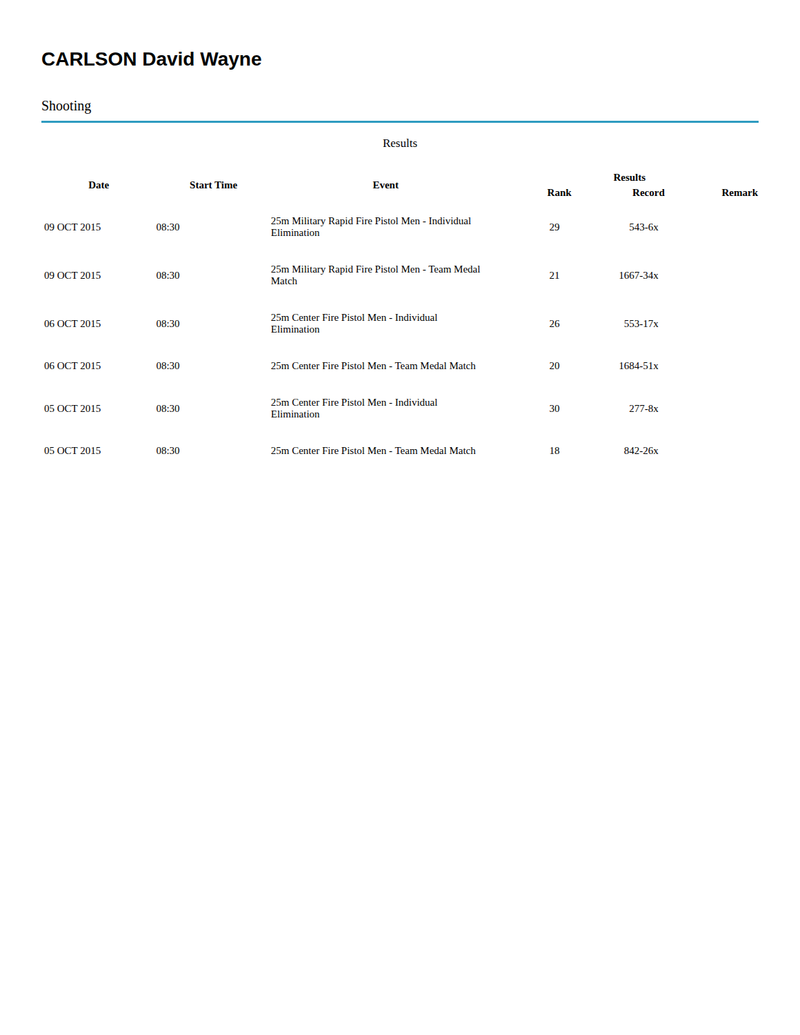CARLSON David Wayne
Shooting
Results
| Date | Start Time | Event | Results |
| --- | --- | --- | --- |
| Rank | Record | Remark |
| 09 OCT 2015 | 08:30 | 25m Military Rapid Fire Pistol Men - Individual Elimination | 29 | 543-6x | |
| 09 OCT 2015 | 08:30 | 25m Military Rapid Fire Pistol Men - Team Medal Match | 21 | 1667-34x | |
| 06 OCT 2015 | 08:30 | 25m Center Fire Pistol Men - Individual Elimination | 26 | 553-17x | |
| 06 OCT 2015 | 08:30 | 25m Center Fire Pistol Men - Team Medal Match | 20 | 1684-51x | |
| 05 OCT 2015 | 08:30 | 25m Center Fire Pistol Men - Individual Elimination | 30 | 277-8x | |
| 05 OCT 2015 | 08:30 | 25m Center Fire Pistol Men - Team Medal Match | 18 | 842-26x | |